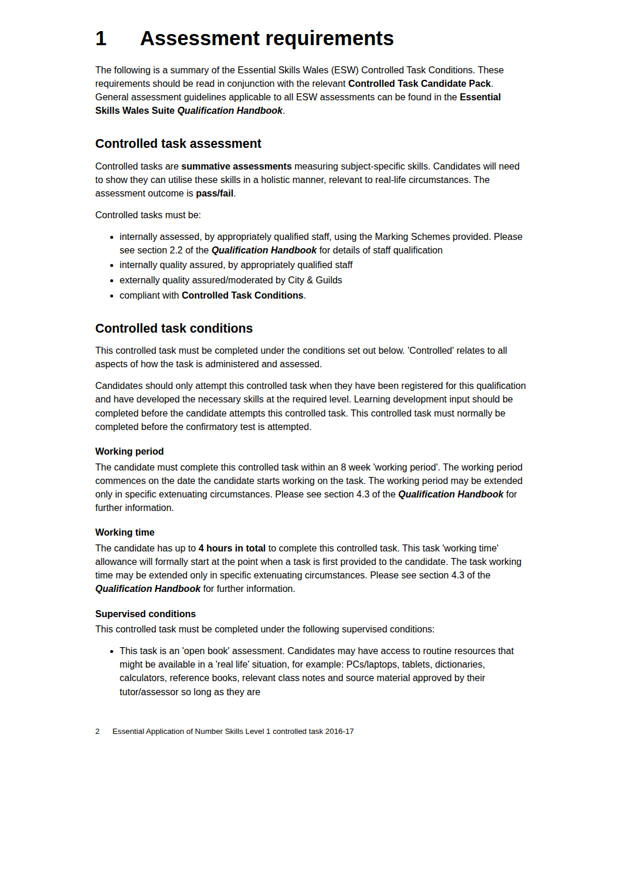1 Assessment requirements
The following is a summary of the Essential Skills Wales (ESW) Controlled Task Conditions. These requirements should be read in conjunction with the relevant Controlled Task Candidate Pack. General assessment guidelines applicable to all ESW assessments can be found in the Essential Skills Wales Suite Qualification Handbook.
Controlled task assessment
Controlled tasks are summative assessments measuring subject-specific skills. Candidates will need to show they can utilise these skills in a holistic manner, relevant to real-life circumstances. The assessment outcome is pass/fail.
Controlled tasks must be:
internally assessed, by appropriately qualified staff, using the Marking Schemes provided. Please see section 2.2 of the Qualification Handbook for details of staff qualification
internally quality assured, by appropriately qualified staff
externally quality assured/moderated by City & Guilds
compliant with Controlled Task Conditions.
Controlled task conditions
This controlled task must be completed under the conditions set out below. 'Controlled' relates to all aspects of how the task is administered and assessed.
Candidates should only attempt this controlled task when they have been registered for this qualification and have developed the necessary skills at the required level. Learning development input should be completed before the candidate attempts this controlled task. This controlled task must normally be completed before the confirmatory test is attempted.
Working period
The candidate must complete this controlled task within an 8 week 'working period'. The working period commences on the date the candidate starts working on the task. The working period may be extended only in specific extenuating circumstances. Please see section 4.3 of the Qualification Handbook for further information.
Working time
The candidate has up to 4 hours in total to complete this controlled task. This task 'working time' allowance will formally start at the point when a task is first provided to the candidate. The task working time may be extended only in specific extenuating circumstances. Please see section 4.3 of the Qualification Handbook for further information.
Supervised conditions
This controlled task must be completed under the following supervised conditions:
This task is an 'open book' assessment. Candidates may have access to routine resources that might be available in a 'real life' situation, for example: PCs/laptops, tablets, dictionaries, calculators, reference books, relevant class notes and source material approved by their tutor/assessor so long as they are
2 Essential Application of Number Skills Level 1 controlled task 2016-17